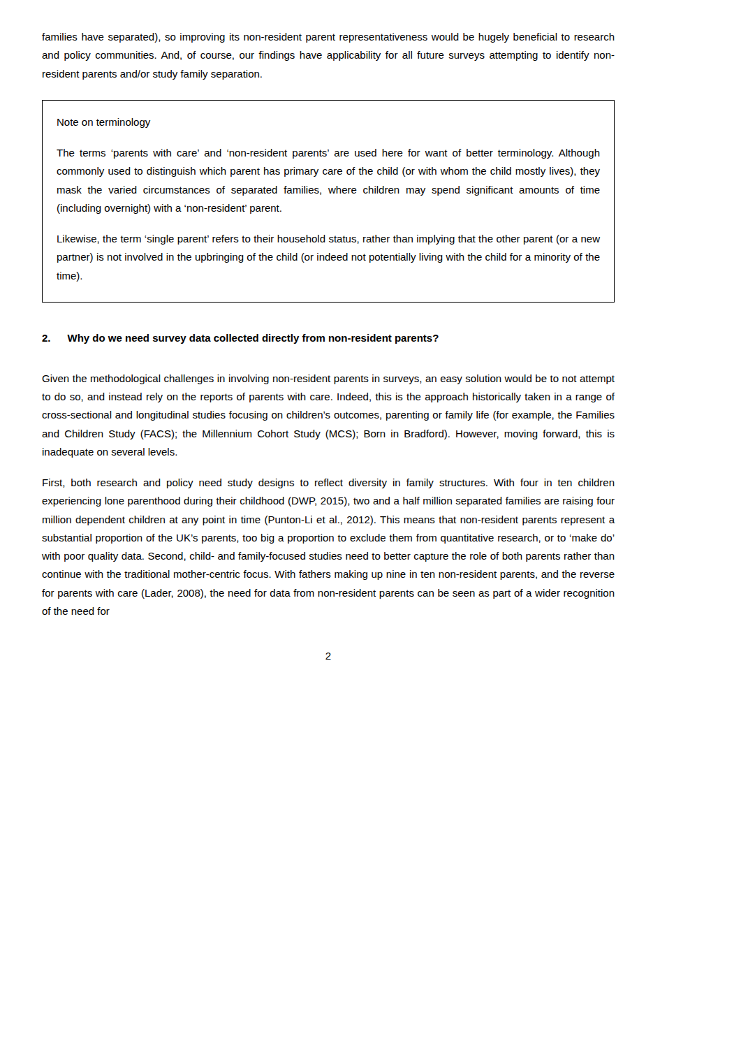families have separated), so improving its non-resident parent representativeness would be hugely beneficial to research and policy communities. And, of course, our findings have applicability for all future surveys attempting to identify non-resident parents and/or study family separation.
Note on terminology
The terms ‘parents with care’ and ‘non-resident parents’ are used here for want of better terminology. Although commonly used to distinguish which parent has primary care of the child (or with whom the child mostly lives), they mask the varied circumstances of separated families, where children may spend significant amounts of time (including overnight) with a ‘non-resident’ parent.
Likewise, the term ‘single parent’ refers to their household status, rather than implying that the other parent (or a new partner) is not involved in the upbringing of the child (or indeed not potentially living with the child for a minority of the time).
2. Why do we need survey data collected directly from non-resident parents?
Given the methodological challenges in involving non-resident parents in surveys, an easy solution would be to not attempt to do so, and instead rely on the reports of parents with care. Indeed, this is the approach historically taken in a range of cross-sectional and longitudinal studies focusing on children’s outcomes, parenting or family life (for example, the Families and Children Study (FACS); the Millennium Cohort Study (MCS); Born in Bradford). However, moving forward, this is inadequate on several levels.
First, both research and policy need study designs to reflect diversity in family structures. With four in ten children experiencing lone parenthood during their childhood (DWP, 2015), two and a half million separated families are raising four million dependent children at any point in time (Punton-Li et al., 2012). This means that non-resident parents represent a substantial proportion of the UK’s parents, too big a proportion to exclude them from quantitative research, or to ‘make do’ with poor quality data. Second, child- and family-focused studies need to better capture the role of both parents rather than continue with the traditional mother-centric focus. With fathers making up nine in ten non-resident parents, and the reverse for parents with care (Lader, 2008), the need for data from non-resident parents can be seen as part of a wider recognition of the need for
2